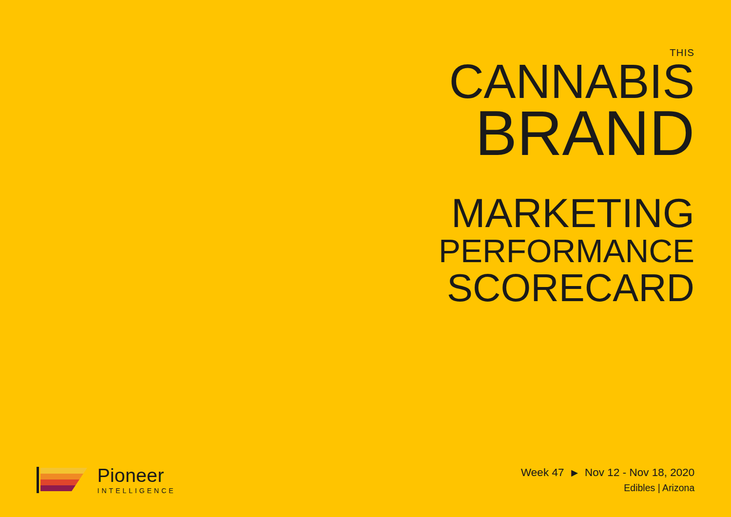THIS
CANNABIS BRAND
MARKETING PERFORMANCE SCORECARD
Pioneer INTELLIGENCE
Week 47 ▶ Nov 12 - Nov 18, 2020
Edibles | Arizona